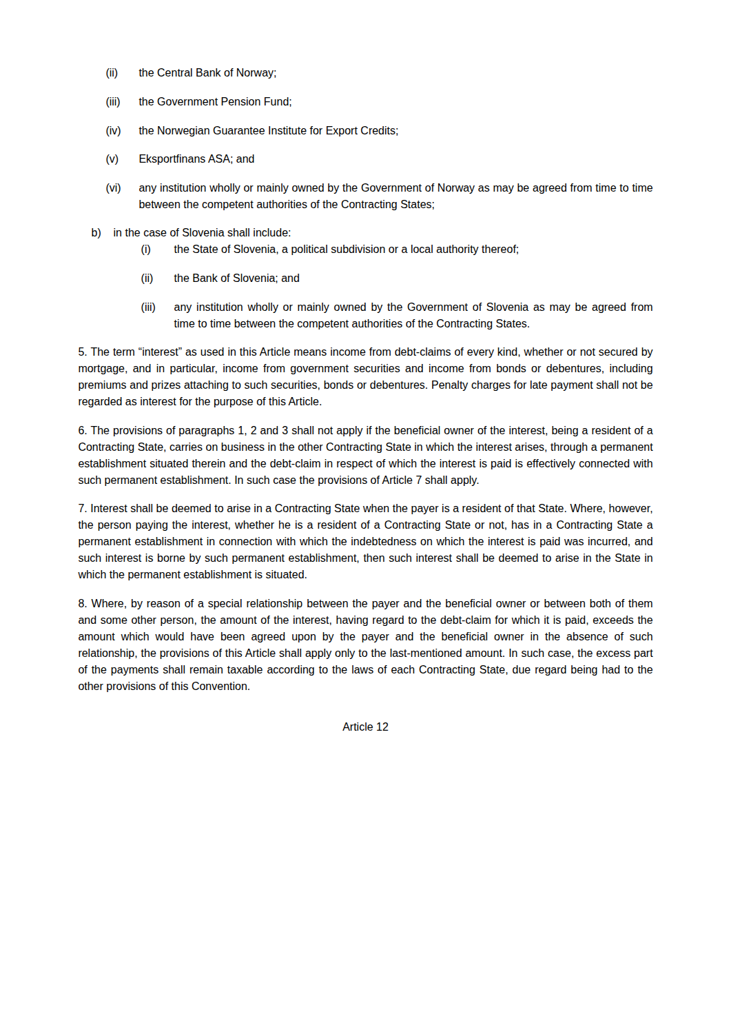(ii) the Central Bank of Norway;
(iii) the Government Pension Fund;
(iv) the Norwegian Guarantee Institute for Export Credits;
(v) Eksportfinans ASA; and
(vi) any institution wholly or mainly owned by the Government of Norway as may be agreed from time to time between the competent authorities of the Contracting States;
b) in the case of Slovenia shall include:
(i) the State of Slovenia, a political subdivision or a local authority thereof;
(ii) the Bank of Slovenia; and
(iii) any institution wholly or mainly owned by the Government of Slovenia as may be agreed from time to time between the competent authorities of the Contracting States.
5. The term “interest” as used in this Article means income from debt-claims of every kind, whether or not secured by mortgage, and in particular, income from government securities and income from bonds or debentures, including premiums and prizes attaching to such securities, bonds or debentures. Penalty charges for late payment shall not be regarded as interest for the purpose of this Article.
6. The provisions of paragraphs 1, 2 and 3 shall not apply if the beneficial owner of the interest, being a resident of a Contracting State, carries on business in the other Contracting State in which the interest arises, through a permanent establishment situated therein and the debt-claim in respect of which the interest is paid is effectively connected with such permanent establishment. In such case the provisions of Article 7 shall apply.
7. Interest shall be deemed to arise in a Contracting State when the payer is a resident of that State. Where, however, the person paying the interest, whether he is a resident of a Contracting State or not, has in a Contracting State a permanent establishment in connection with which the indebtedness on which the interest is paid was incurred, and such interest is borne by such permanent establishment, then such interest shall be deemed to arise in the State in which the permanent establishment is situated.
8. Where, by reason of a special relationship between the payer and the beneficial owner or between both of them and some other person, the amount of the interest, having regard to the debt-claim for which it is paid, exceeds the amount which would have been agreed upon by the payer and the beneficial owner in the absence of such relationship, the provisions of this Article shall apply only to the last-mentioned amount. In such case, the excess part of the payments shall remain taxable according to the laws of each Contracting State, due regard being had to the other provisions of this Convention.
Article 12